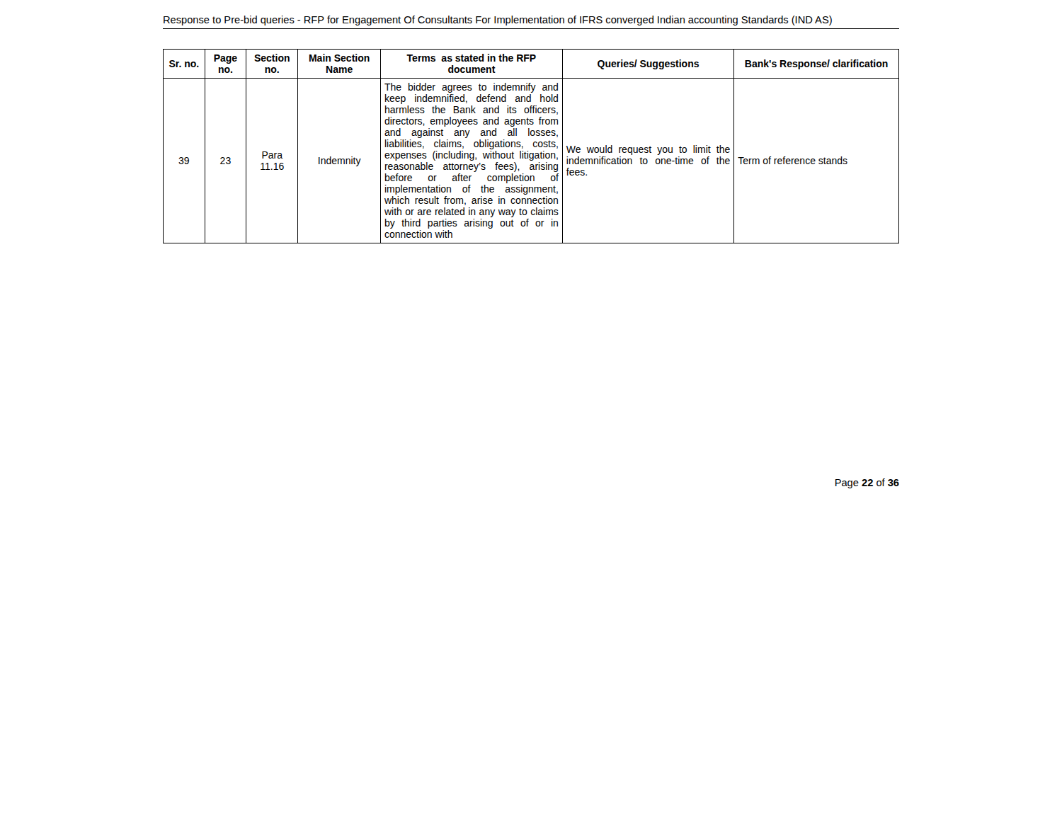Response to Pre-bid queries - RFP for Engagement Of Consultants For Implementation of IFRS converged Indian accounting Standards (IND AS)
| Sr. no. | Page no. | Section no. | Main Section Name | Terms as stated in the RFP document | Queries/ Suggestions | Bank's Response/ clarification |
| --- | --- | --- | --- | --- | --- | --- |
| 39 | 23 | Para 11.16 | Indemnity | The bidder agrees to indemnify and keep indemnified, defend and hold harmless the Bank and its officers, directors, employees and agents from and against any and all losses, liabilities, claims, obligations, costs, expenses (including, without litigation, reasonable attorney’s fees), arising before or after completion of implementation of the assignment, which result from, arise in connection with or are related in any way to claims by third parties arising out of or in connection with | We would request you to limit the indemnification to one-time of the fees. | Term of reference stands |
Page 22 of 36